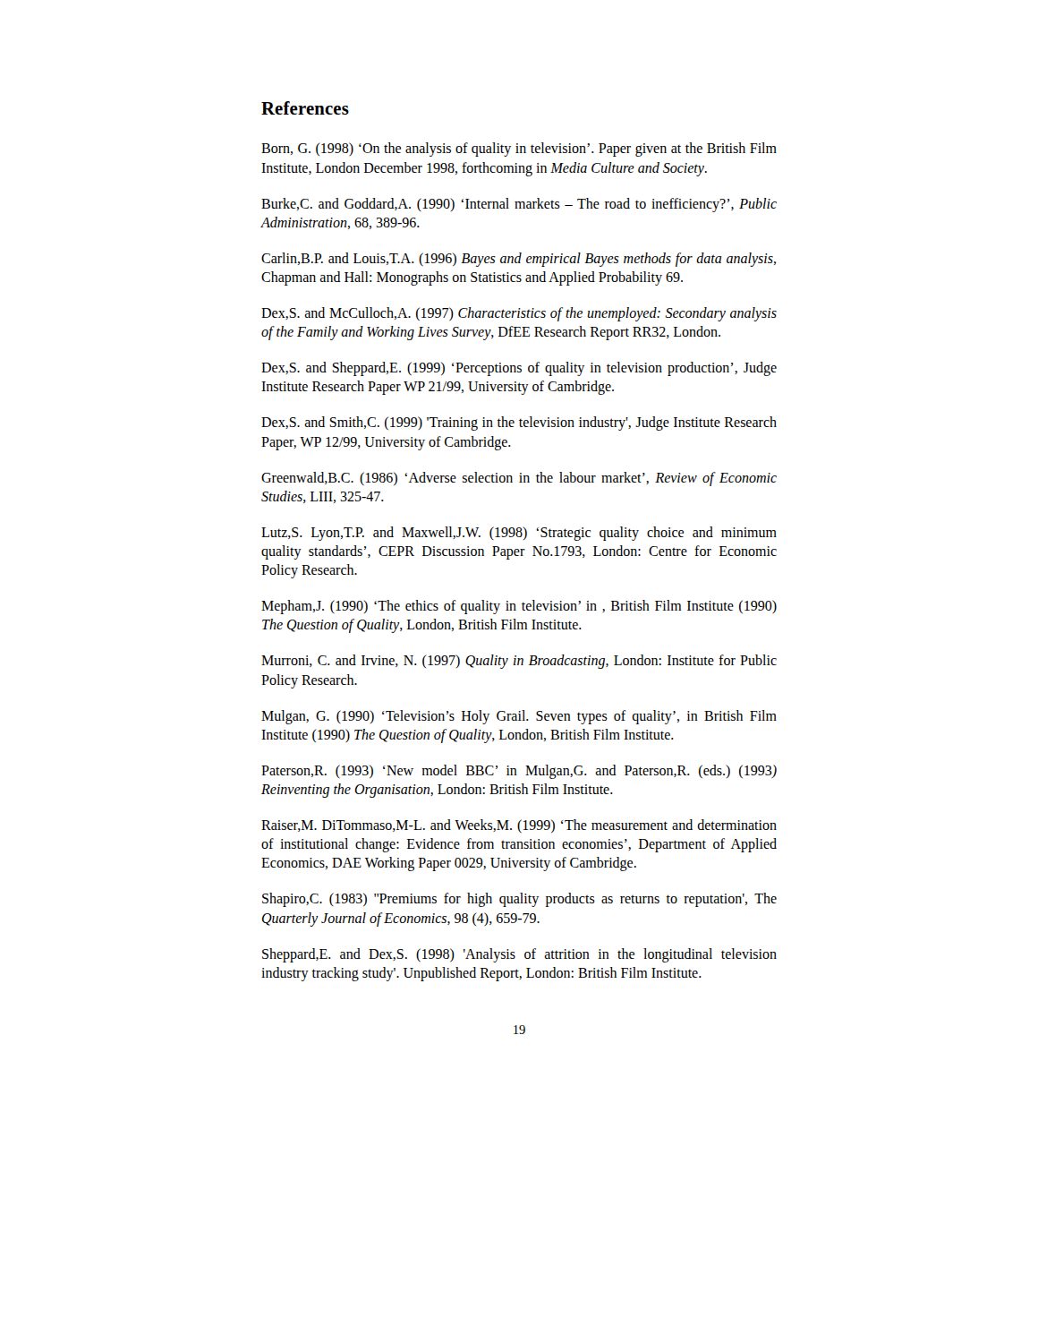References
Born, G. (1998) ‘On the analysis of quality in television’. Paper given at the British Film Institute, London December 1998, forthcoming in Media Culture and Society.
Burke,C. and Goddard,A. (1990) ‘Internal markets – The road to inefficiency?’, Public Administration, 68, 389-96.
Carlin,B.P. and Louis,T.A. (1996) Bayes and empirical Bayes methods for data analysis, Chapman and Hall: Monographs on Statistics and Applied Probability 69.
Dex,S. and McCulloch,A. (1997) Characteristics of the unemployed: Secondary analysis of the Family and Working Lives Survey, DfEE Research Report RR32, London.
Dex,S. and Sheppard,E. (1999) ‘Perceptions of quality in television production’, Judge Institute Research Paper WP 21/99, University of Cambridge.
Dex,S. and Smith,C. (1999) 'Training in the television industry', Judge Institute Research Paper, WP 12/99, University of Cambridge.
Greenwald,B.C. (1986) ‘Adverse selection in the labour market’, Review of Economic Studies, LIII, 325-47.
Lutz,S. Lyon,T.P. and Maxwell,J.W. (1998) ‘Strategic quality choice and minimum quality standards’, CEPR Discussion Paper No.1793, London: Centre for Economic Policy Research.
Mepham,J. (1990) ‘The ethics of quality in television’ in , British Film Institute (1990) The Question of Quality, London, British Film Institute.
Murroni, C. and Irvine, N. (1997) Quality in Broadcasting, London: Institute for Public Policy Research.
Mulgan, G. (1990) ‘Television’s Holy Grail. Seven types of quality’, in British Film Institute (1990) The Question of Quality, London, British Film Institute.
Paterson,R. (1993) ‘New model BBC’ in Mulgan,G. and Paterson,R. (eds.) (1993) Reinventing the Organisation, London: British Film Institute.
Raiser,M. DiTommaso,M-L. and Weeks,M. (1999) ‘The measurement and determination of institutional change: Evidence from transition economies’, Department of Applied Economics, DAE Working Paper 0029, University of Cambridge.
Shapiro,C. (1983) ''Premiums for high quality products as returns to reputation', The Quarterly Journal of Economics, 98 (4), 659-79.
Sheppard,E. and Dex,S. (1998) 'Analysis of attrition in the longitudinal television industry tracking study'. Unpublished Report, London: British Film Institute.
19